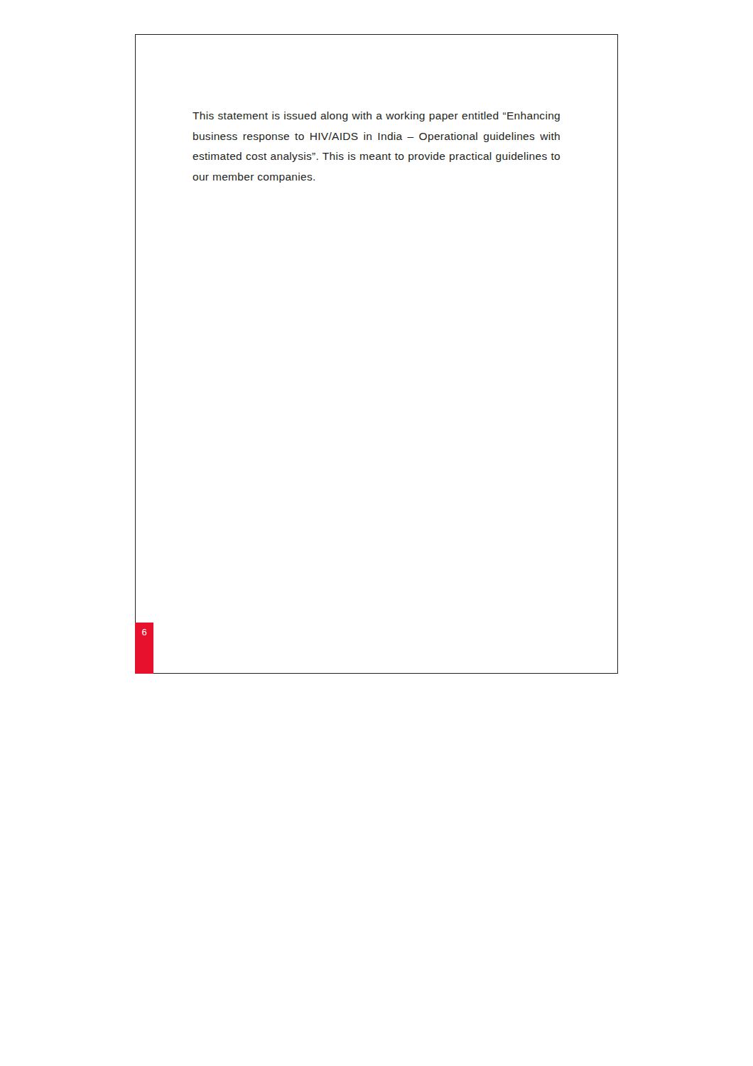This statement is issued along with a working paper entitled “Enhancing business response to HIV/AIDS in India – Operational guidelines with estimated cost analysis”. This is meant to provide practical guidelines to our member companies.
6